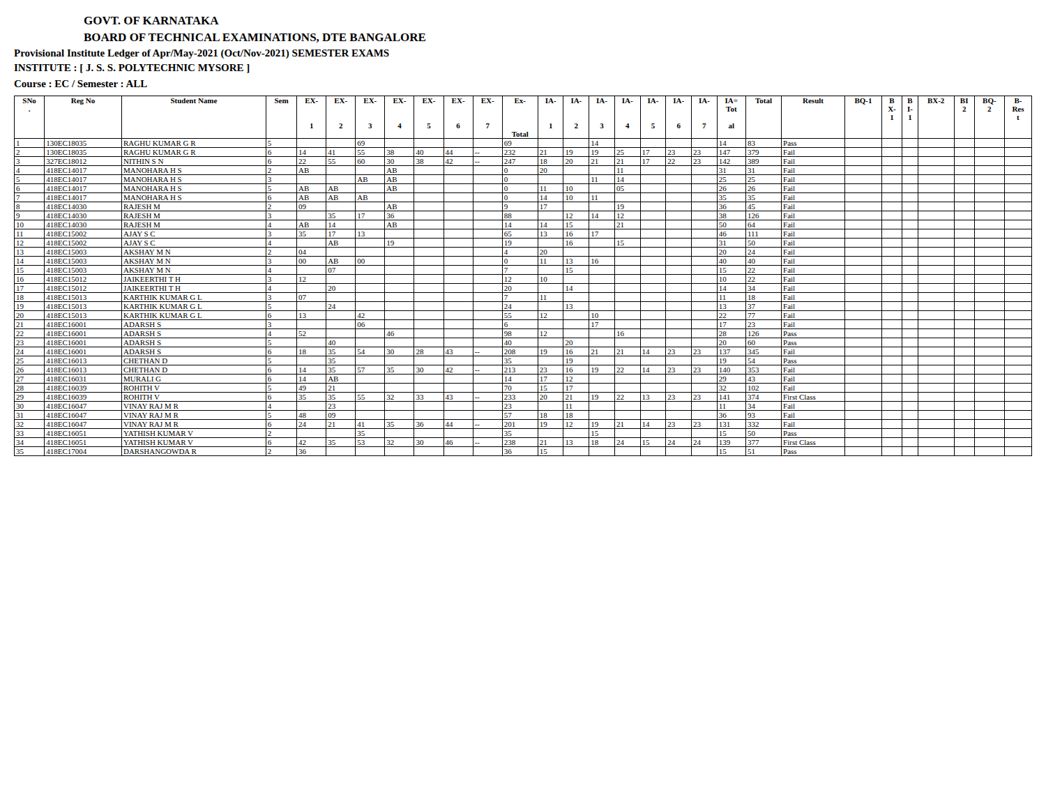GOVT. OF KARNATAKA
BOARD OF TECHNICAL EXAMINATIONS, DTE BANGALORE
Provisional Institute Ledger of Apr/May-2021 (Oct/Nov-2021) SEMESTER EXAMS
INSTITUTE : [ J. S. S. POLYTECHNIC MYSORE ]
Course : EC / Semester : ALL
| SNo . | Reg No | Student Name | Sem | EX- | EX- | EX- | EX- | EX- | EX- | EX- | Ex- | IA- | IA- | IA- | IA- | IA- | IA- | IA- | IA= Tot | Total | Result | BQ-1 | B X- 1 | B I- 1 | BX-2 | BI 2 | BQ- 2 | B- Res t |
| --- | --- | --- | --- | --- | --- | --- | --- | --- | --- | --- | --- | --- | --- | --- | --- | --- | --- | --- | --- | --- | --- | --- | --- | --- | --- | --- | --- | --- |
| 1 | 2 | 3 | 4 | 5 | 6 | 7 | 1 | 2 | 3 | 4 | 5 | 6 | 7 | al | | | | | |
| | | | | | | | Total | | | | | | | | | | | | | |
| 1 | 130EC18035 | RAGHU KUMAR G R | 5 | | | 69 | | | | | 69 | | | 14 | | | | | 14 | 83 | Pass | | | | | | | |
| 2 | 130EC18035 | RAGHU KUMAR G R | 6 | 14 | 41 | 55 | 38 | 40 | 44 | -- | 232 | 21 | 19 | 19 | 25 | 17 | 23 | 23 | 147 | 379 | Fail | | | | | | | |
| 3 | 327EC18012 | NITHIN S N | 6 | 22 | 55 | 60 | 30 | 38 | 42 | -- | 247 | 18 | 20 | 21 | 21 | 17 | 22 | 23 | 142 | 389 | Fail | | | | | | | |
| 4 | 418EC14017 | MANOHARA H S | 2 | AB | | | AB | | | | 0 | 20 | | | 11 | | | | 31 | 31 | Fail | | | | | | | |
| 5 | 418EC14017 | MANOHARA H S | 3 | | | AB | AB | | | | 0 | | | 11 | 14 | | | | 25 | 25 | Fail | | | | | | | |
| 6 | 418EC14017 | MANOHARA H S | 5 | AB | AB | | AB | | | | 0 | 11 | 10 | | 05 | | | | 26 | 26 | Fail | | | | | | | |
| 7 | 418EC14017 | MANOHARA H S | 6 | AB | AB | AB | | | | | 0 | 14 | 10 | 11 | | | | | 35 | 35 | Fail | | | | | | | |
| 8 | 418EC14030 | RAJESH M | 2 | 09 | | | AB | | | | 9 | 17 | | | 19 | | | | 36 | 45 | Fail | | | | | | | |
| 9 | 418EC14030 | RAJESH M | 3 | | 35 | 17 | 36 | | | | 88 | | 12 | 14 | 12 | | | | 38 | 126 | Fail | | | | | | | |
| 10 | 418EC14030 | RAJESH M | 4 | AB | 14 | | AB | | | | 14 | 14 | 15 | | 21 | | | | 50 | 64 | Fail | | | | | | | |
| 11 | 418EC15002 | AJAY S C | 3 | 35 | 17 | 13 | | | | | 65 | 13 | 16 | 17 | | | | | 46 | 111 | Fail | | | | | | | |
| 12 | 418EC15002 | AJAY S C | 4 | | AB | | 19 | | | | 19 | | 16 | | 15 | | | | 31 | 50 | Fail | | | | | | | |
| 13 | 418EC15003 | AKSHAY M N | 2 | 04 | | | | | | | 4 | 20 | | | | | | | 20 | 24 | Fail | | | | | | | |
| 14 | 418EC15003 | AKSHAY M N | 3 | 00 | AB | 00 | | | | | 0 | 11 | 13 | 16 | | | | | 40 | 40 | Fail | | | | | | | |
| 15 | 418EC15003 | AKSHAY M N | 4 | | 07 | | | | | | 7 | | 15 | | | | | | 15 | 22 | Fail | | | | | | | |
| 16 | 418EC15012 | JAIKEERTHI T H | 3 | 12 | | | | | | | 12 | 10 | | | | | | | 10 | 22 | Fail | | | | | | | |
| 17 | 418EC15012 | JAIKEERTHI T H | 4 | | 20 | | | | | | 20 | | 14 | | | | | | 14 | 34 | Fail | | | | | | | |
| 18 | 418EC15013 | KARTHIK KUMAR G L | 3 | 07 | | | | | | | 7 | 11 | | | | | | | 11 | 18 | Fail | | | | | | | |
| 19 | 418EC15013 | KARTHIK KUMAR G L | 5 | | 24 | | | | | | 24 | | 13 | | | | | | 13 | 37 | Fail | | | | | | | |
| 20 | 418EC15013 | KARTHIK KUMAR G L | 6 | 13 | | 42 | | | | | 55 | 12 | | 10 | | | | | 22 | 77 | Fail | | | | | | | |
| 21 | 418EC16001 | ADARSH S | 3 | | | 06 | | | | | 6 | | | 17 | | | | | 17 | 23 | Fail | | | | | | | |
| 22 | 418EC16001 | ADARSH S | 4 | 52 | | | 46 | | | | 98 | 12 | | | 16 | | | | 28 | 126 | Pass | | | | | | | |
| 23 | 418EC16001 | ADARSH S | 5 | | 40 | | | | | | 40 | | 20 | | | | | | 20 | 60 | Pass | | | | | | | |
| 24 | 418EC16001 | ADARSH S | 6 | 18 | 35 | 54 | 30 | 28 | 43 | -- | 208 | 19 | 16 | 21 | 21 | 14 | 23 | 23 | 137 | 345 | Fail | | | | | | | |
| 25 | 418EC16013 | CHETHAN D | 5 | | 35 | | | | | | 35 | | 19 | | | | | | 19 | 54 | Pass | | | | | | | |
| 26 | 418EC16013 | CHETHAN D | 6 | 14 | 35 | 57 | 35 | 30 | 42 | -- | 213 | 23 | 16 | 19 | 22 | 14 | 23 | 23 | 140 | 353 | Fail | | | | | | | |
| 27 | 418EC16031 | MURALI G | 6 | 14 | AB | | | | | | 14 | 17 | 12 | | | | | | 29 | 43 | Fail | | | | | | | |
| 28 | 418EC16039 | ROHITH V | 5 | 49 | 21 | | | | | | 70 | 15 | 17 | | | | | | 32 | 102 | Fail | | | | | | | |
| 29 | 418EC16039 | ROHITH V | 6 | 35 | 35 | 55 | 32 | 33 | 43 | -- | 233 | 20 | 21 | 19 | 22 | 13 | 23 | 23 | 141 | 374 | First Class | | | | | | | |
| 30 | 418EC16047 | VINAY RAJ M R | 4 | | 23 | | | | | | 23 | | 11 | | | | | | 11 | 34 | Fail | | | | | | | |
| 31 | 418EC16047 | VINAY RAJ M R | 5 | 48 | 09 | | | | | | 57 | 18 | 18 | | | | | | 36 | 93 | Fail | | | | | | | |
| 32 | 418EC16047 | VINAY RAJ M R | 6 | 24 | 21 | 41 | 35 | 36 | 44 | -- | 201 | 19 | 12 | 19 | 21 | 14 | 23 | 23 | 131 | 332 | Fail | | | | | | | |
| 33 | 418EC16051 | YATHISH KUMAR V | 2 | | | 35 | | | | | 35 | | | 15 | | | | | 15 | 50 | Pass | | | | | | | |
| 34 | 418EC16051 | YATHISH KUMAR V | 6 | 42 | 35 | 53 | 32 | 30 | 46 | -- | 238 | 21 | 13 | 18 | 24 | 15 | 24 | 24 | 139 | 377 | First Class | | | | | | | |
| 35 | 418EC17004 | DARSHANGOWDA R | 2 | 36 | | | | | | | 36 | 15 | | | | | | | 15 | 51 | Pass | | | | | | | |